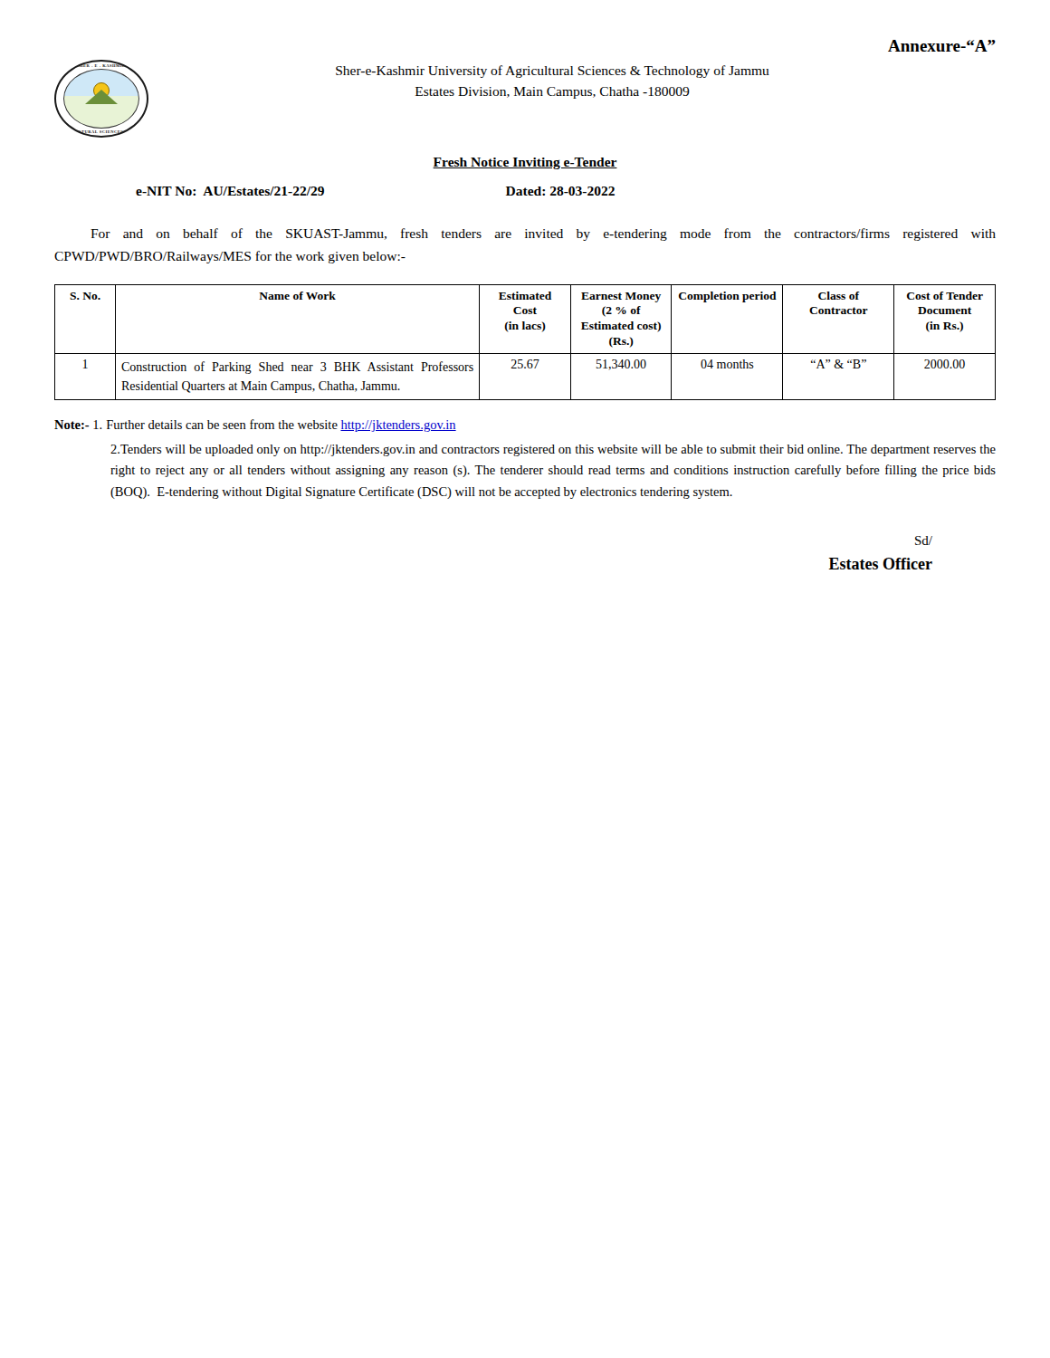Annexure-“A”
SHER - E - KASHMIR
AGRICULTURAL SCIENCES & TECH
Sher-e-Kashmir University of Agricultural Sciences & Technology of Jammu
Estates Division, Main Campus, Chatha -180009
Fresh Notice Inviting e-Tender
e-NIT No: AU/Estates/21-22/29 Dated: 28-03-2022
For and on behalf of the SKUAST-Jammu, fresh tenders are invited by e-tendering mode from the contractors/firms registered with CPWD/PWD/BRO/Railways/MES for the work given below:-
| S. No. | Name of Work | Estimated Cost (in lacs) | Earnest Money (2 % of Estimated cost) (Rs.) | Completion period | Class of Contractor | Cost of Tender Document (in Rs.) |
| --- | --- | --- | --- | --- | --- | --- |
| 1 | Construction of Parking Shed near 3 BHK Assistant Professors Residential Quarters at Main Campus, Chatha, Jammu. | 25.67 | 51,340.00 | 04 months | “A” & “B” | 2000.00 |
Note:- 1. Further details can be seen from the website http://jktenders.gov.in
2.Tenders will be uploaded only on http://jktenders.gov.in and contractors registered on this website will be able to submit their bid online. The department reserves the right to reject any or all tenders without assigning any reason (s). The tenderer should read terms and conditions instruction carefully before filling the price bids (BOQ). E-tendering without Digital Signature Certificate (DSC) will not be accepted by electronics tendering system.
Sd/
Estates Officer